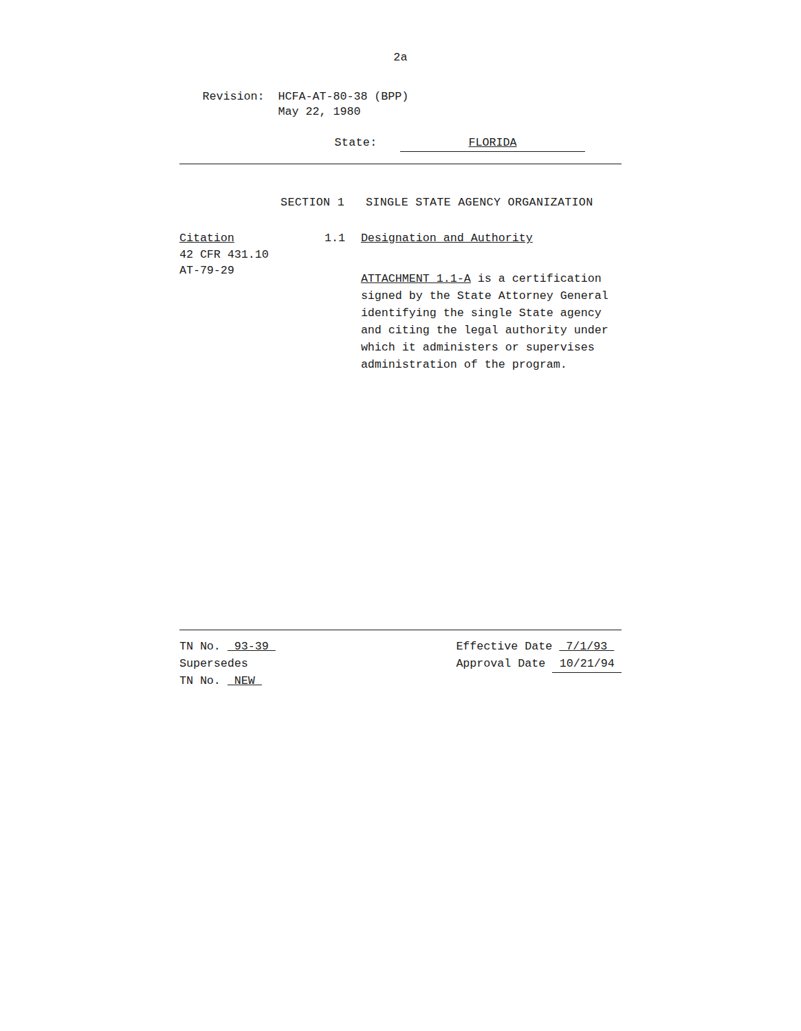2a
Revision: HCFA-AT-80-38 (BPP) May 22, 1980
State: FLORIDA
SECTION 1 SINGLE STATE AGENCY ORGANIZATION
Citation
42 CFR 431.10
AT-79-29
1.1 Designation and Authority
ATTACHMENT 1.1-A is a certification signed by the State Attorney General identifying the single State agency and citing the legal authority under which it administers or supervises administration of the program.
TN No. 93-39 Supersedes TN No. NEW
Effective Date 7/1/93
Approval Date 10/21/94